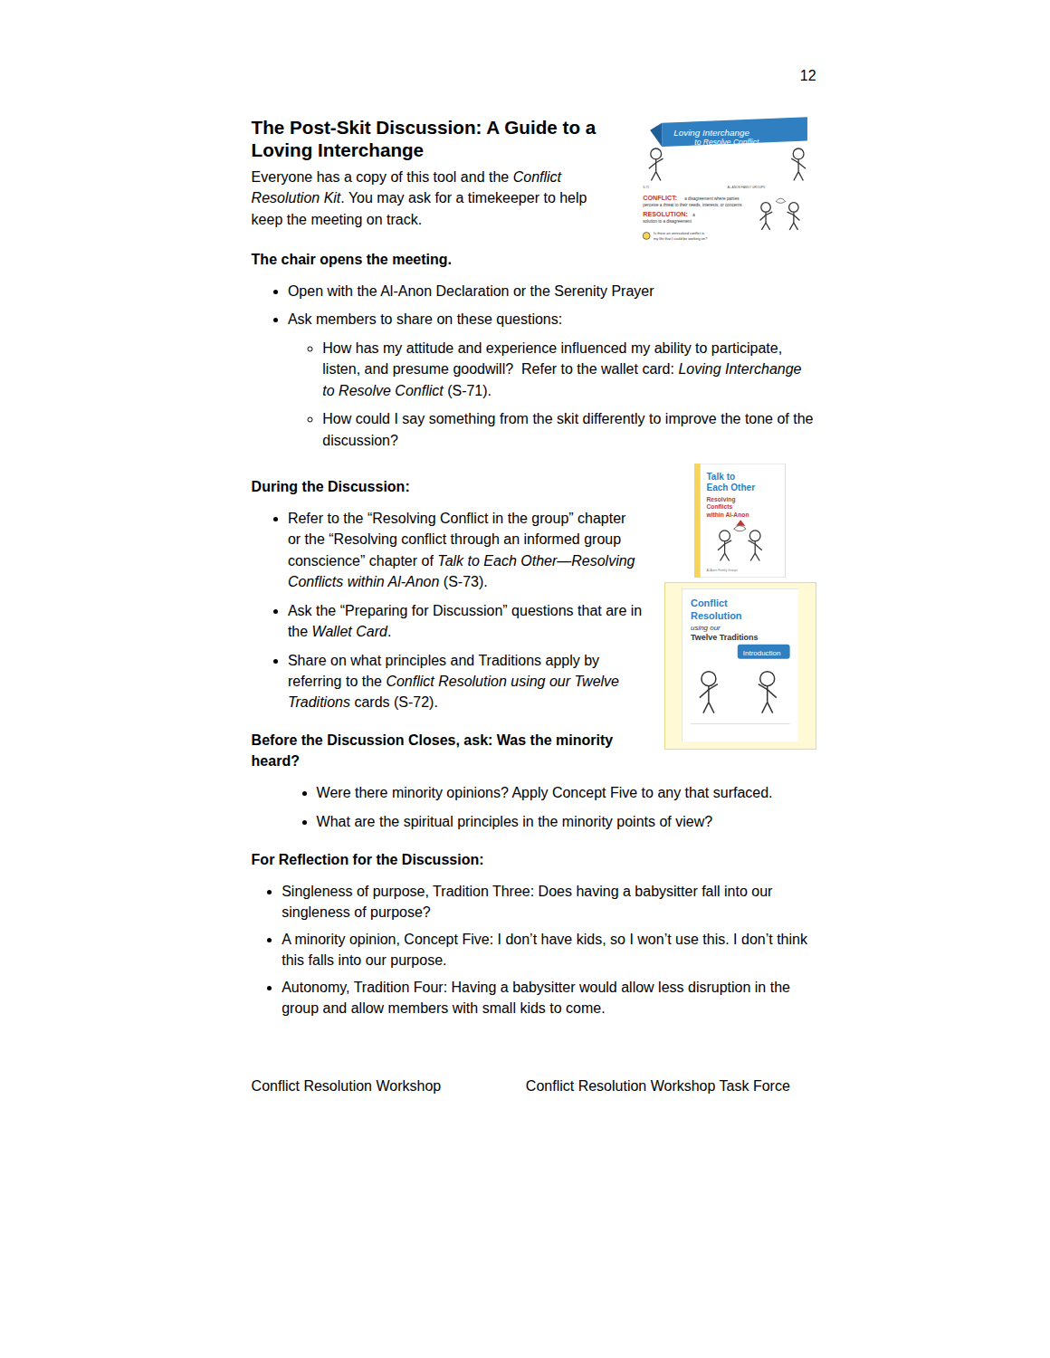12
Loving Interchange to Resolve Conflict S-71 AL-ANON FAMILY GROUPS CONFLICT: a disagreement where parties perceive a threat to their needs, interests, or concerns RESOLUTION: a solution to a disagreement Is there an unresolved conflict in my life that I could be working on?
The Post-Skit Discussion: A Guide to a Loving Interchange
Everyone has a copy of this tool and the Conflict Resolution Kit. You may ask for a timekeeper to help keep the meeting on track.
The chair opens the meeting.
Open with the Al-Anon Declaration or the Serenity Prayer
Ask members to share on these questions:
How has my attitude and experience influenced my ability to participate, listen, and presume goodwill? Refer to the wallet card: Loving Interchange to Resolve Conflict (S-71).
How could I say something from the skit differently to improve the tone of the discussion?
Talk to Each Other Resolving Conflicts within Al-Anon Al-Anon Family Groups
Conflict Resolution using our Twelve Traditions Introduction
During the Discussion:
Refer to the “Resolving Conflict in the group” chapter or the “Resolving conflict through an informed group conscience” chapter of Talk to Each Other—Resolving Conflicts within Al-Anon (S-73).
Ask the “Preparing for Discussion” questions that are in the Wallet Card.
Share on what principles and Traditions apply by referring to the Conflict Resolution using our Twelve Traditions cards (S-72).
Before the Discussion Closes, ask: Was the minority heard?
Were there minority opinions? Apply Concept Five to any that surfaced.
What are the spiritual principles in the minority points of view?
For Reflection for the Discussion:
Singleness of purpose, Tradition Three: Does having a babysitter fall into our singleness of purpose?
A minority opinion, Concept Five: I don’t have kids, so I won’t use this. I don’t think this falls into our purpose.
Autonomy, Tradition Four: Having a babysitter would allow less disruption in the group and allow members with small kids to come.
Conflict Resolution Workshop Conflict Resolution Workshop Task Force